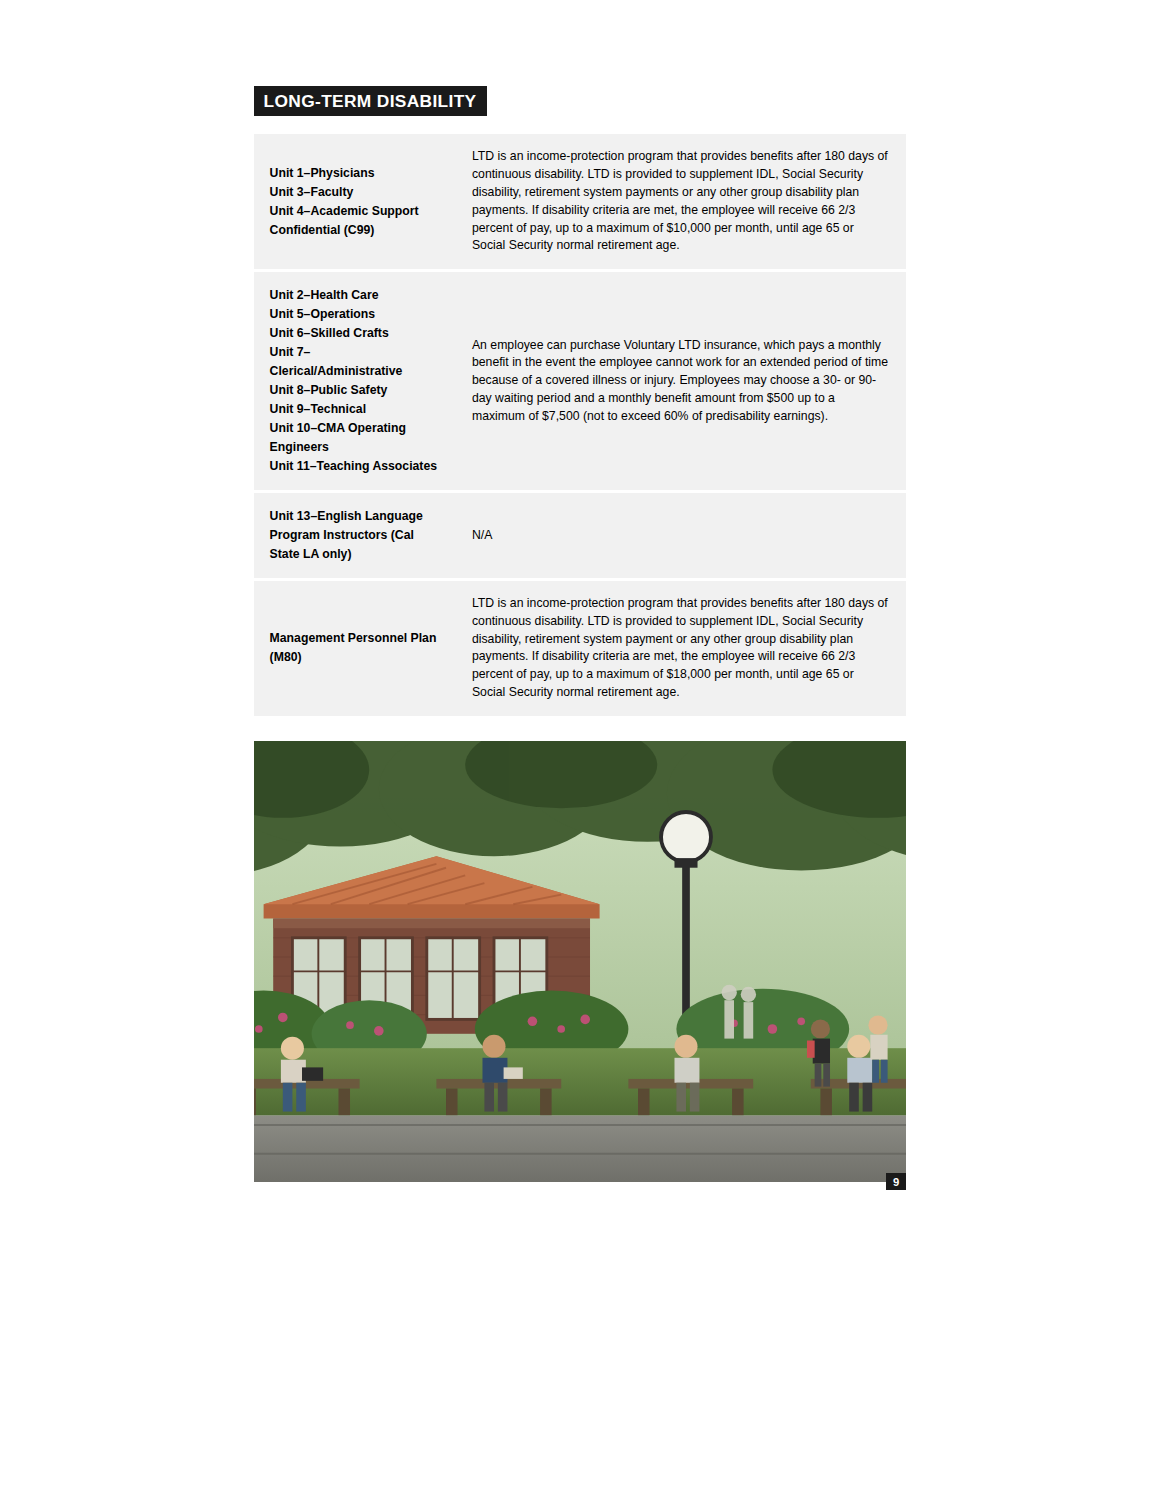LONG-TERM DISABILITY
| Unit 1–Physicians Unit 3–Faculty Unit 4–Academic Support Confidential (C99) | LTD is an income-protection program that provides benefits after 180 days of continuous disability. LTD is provided to supplement IDL, Social Security disability, retirement system payments or any other group disability plan payments. If disability criteria are met, the employee will receive 66 2/3 percent of pay, up to a maximum of $10,000 per month, until age 65 or Social Security normal retirement age. |
| Unit 2–Health Care Unit 5–Operations Unit 6–Skilled Crafts Unit 7–Clerical/Administrative Unit 8–Public Safety Unit 9–Technical Unit 10–CMA Operating Engineers Unit 11–Teaching Associates | An employee can purchase Voluntary LTD insurance, which pays a monthly benefit in the event the employee cannot work for an extended period of time because of a covered illness or injury. Employees may choose a 30- or 90-day waiting period and a monthly benefit amount from $500 up to a maximum of $7,500 (not to exceed 60% of predisability earnings). |
| Unit 13–English Language Program Instructors (Cal State LA only) | N/A |
| Management Personnel Plan (M80) | LTD is an income-protection program that provides benefits after 180 days of continuous disability. LTD is provided to supplement IDL, Social Security disability, retirement system payment or any other group disability plan payments. If disability criteria are met, the employee will receive 66 2/3 percent of pay, up to a maximum of $18,000 per month, until age 65 or Social Security normal retirement age. |
9